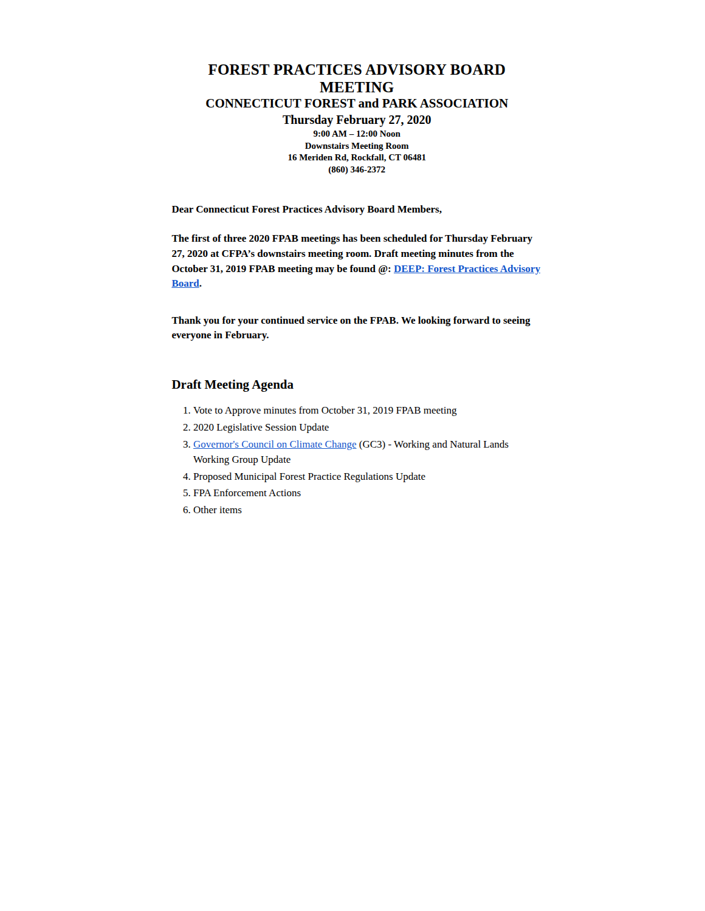FOREST PRACTICES ADVISORY BOARD MEETING
CONNECTICUT FOREST and PARK ASSOCIATION
Thursday February 27, 2020
9:00 AM – 12:00 Noon
Downstairs Meeting Room
16 Meriden Rd, Rockfall, CT 06481
(860) 346-2372
Dear Connecticut Forest Practices Advisory Board Members,
The first of three 2020 FPAB meetings has been scheduled for Thursday February 27, 2020 at CFPA’s downstairs meeting room. Draft meeting minutes from the October 31, 2019 FPAB meeting may be found @: DEEP: Forest Practices Advisory Board.
Thank you for your continued service on the FPAB. We looking forward to seeing everyone in February.
Draft Meeting Agenda
Vote to Approve minutes from October 31, 2019 FPAB meeting
2020 Legislative Session Update
Governor's Council on Climate Change (GC3) - Working and Natural Lands Working Group Update
Proposed Municipal Forest Practice Regulations Update
FPA Enforcement Actions
Other items